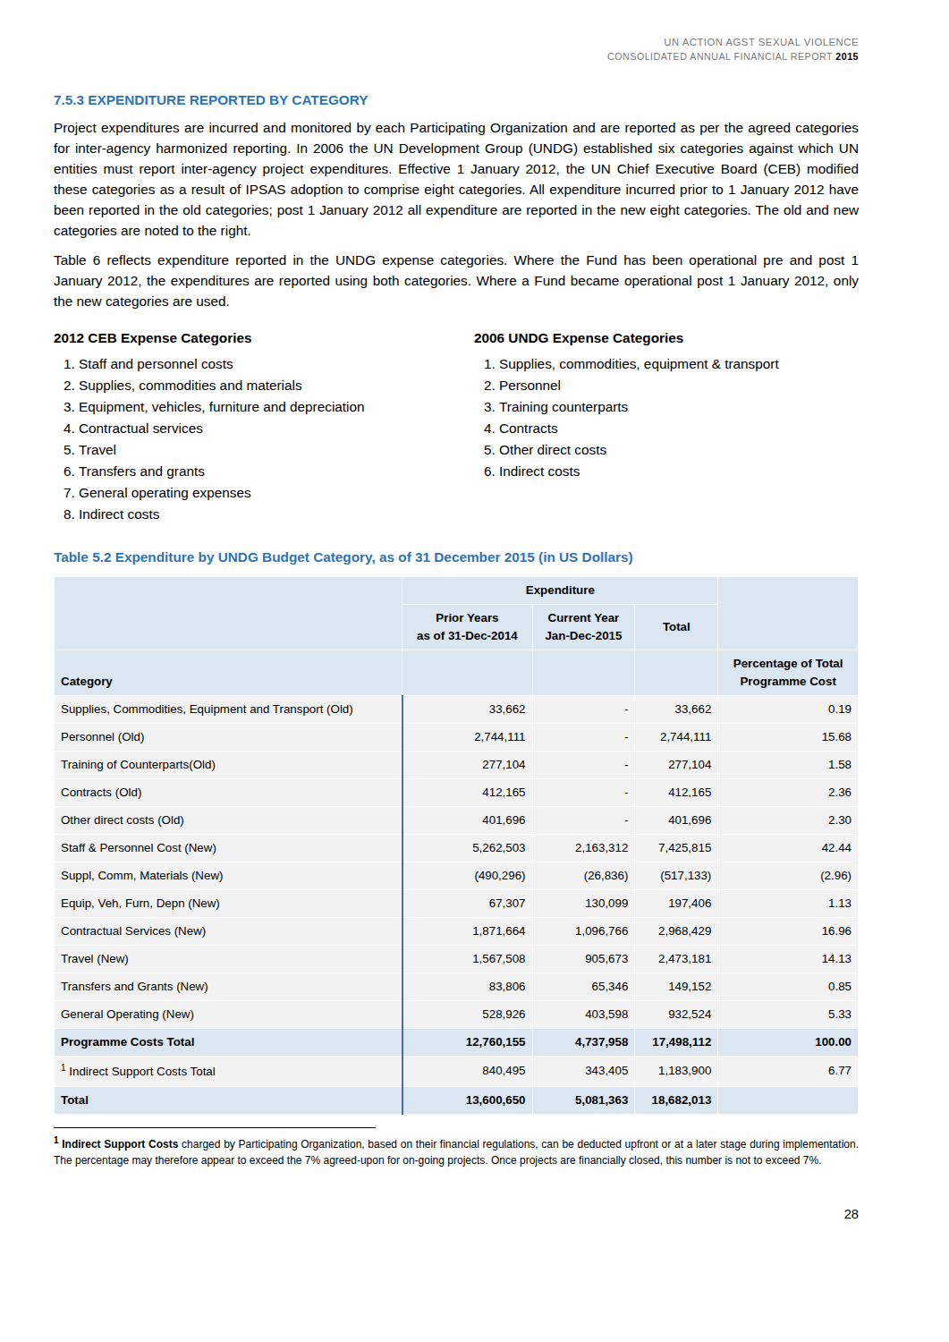UN ACTION AGST SEXUAL VIOLENCE
CONSOLIDATED ANNUAL FINANCIAL REPORT 2015
7.5.3 EXPENDITURE REPORTED BY CATEGORY
Project expenditures are incurred and monitored by each Participating Organization and are reported as per the agreed categories for inter-agency harmonized reporting. In 2006 the UN Development Group (UNDG) established six categories against which UN entities must report inter-agency project expenditures. Effective 1 January 2012, the UN Chief Executive Board (CEB) modified these categories as a result of IPSAS adoption to comprise eight categories. All expenditure incurred prior to 1 January 2012 have been reported in the old categories; post 1 January 2012 all expenditure are reported in the new eight categories. The old and new categories are noted to the right.
Table 6 reflects expenditure reported in the UNDG expense categories. Where the Fund has been operational pre and post 1 January 2012, the expenditures are reported using both categories. Where a Fund became operational post 1 January 2012, only the new categories are used.
2012 CEB Expense Categories
Staff and personnel costs
Supplies, commodities and materials
Equipment, vehicles, furniture and depreciation
Contractual services
Travel
Transfers and grants
General operating expenses
Indirect costs
2006 UNDG Expense Categories
Supplies, commodities, equipment & transport
Personnel
Training counterparts
Contracts
Other direct costs
Indirect costs
Table 5.2 Expenditure by UNDG Budget Category, as of 31 December 2015 (in US Dollars)
| | Expenditure | |
| --- | --- | --- |
| Prior Years as of 31-Dec-2014 | Current Year Jan-Dec-2015 | Total |
| Category | | | | Percentage of Total Programme Cost |
| Supplies, Commodities, Equipment and Transport (Old) | 33,662 | - | 33,662 | 0.19 |
| Personnel (Old) | 2,744,111 | - | 2,744,111 | 15.68 |
| Training of Counterparts(Old) | 277,104 | - | 277,104 | 1.58 |
| Contracts (Old) | 412,165 | - | 412,165 | 2.36 |
| Other direct costs (Old) | 401,696 | - | 401,696 | 2.30 |
| Staff & Personnel Cost (New) | 5,262,503 | 2,163,312 | 7,425,815 | 42.44 |
| Suppl, Comm, Materials (New) | (490,296) | (26,836) | (517,133) | (2.96) |
| Equip, Veh, Furn, Depn (New) | 67,307 | 130,099 | 197,406 | 1.13 |
| Contractual Services (New) | 1,871,664 | 1,096,766 | 2,968,429 | 16.96 |
| Travel (New) | 1,567,508 | 905,673 | 2,473,181 | 14.13 |
| Transfers and Grants (New) | 83,806 | 65,346 | 149,152 | 0.85 |
| General Operating (New) | 528,926 | 403,598 | 932,524 | 5.33 |
| Programme Costs Total | 12,760,155 | 4,737,958 | 17,498,112 | 100.00 |
| 1 Indirect Support Costs Total | 840,495 | 343,405 | 1,183,900 | 6.77 |
| Total | 13,600,650 | 5,081,363 | 18,682,013 | |
1 Indirect Support Costs charged by Participating Organization, based on their financial regulations, can be deducted upfront or at a later stage during implementation. The percentage may therefore appear to exceed the 7% agreed-upon for on-going projects. Once projects are financially closed, this number is not to exceed 7%.
28